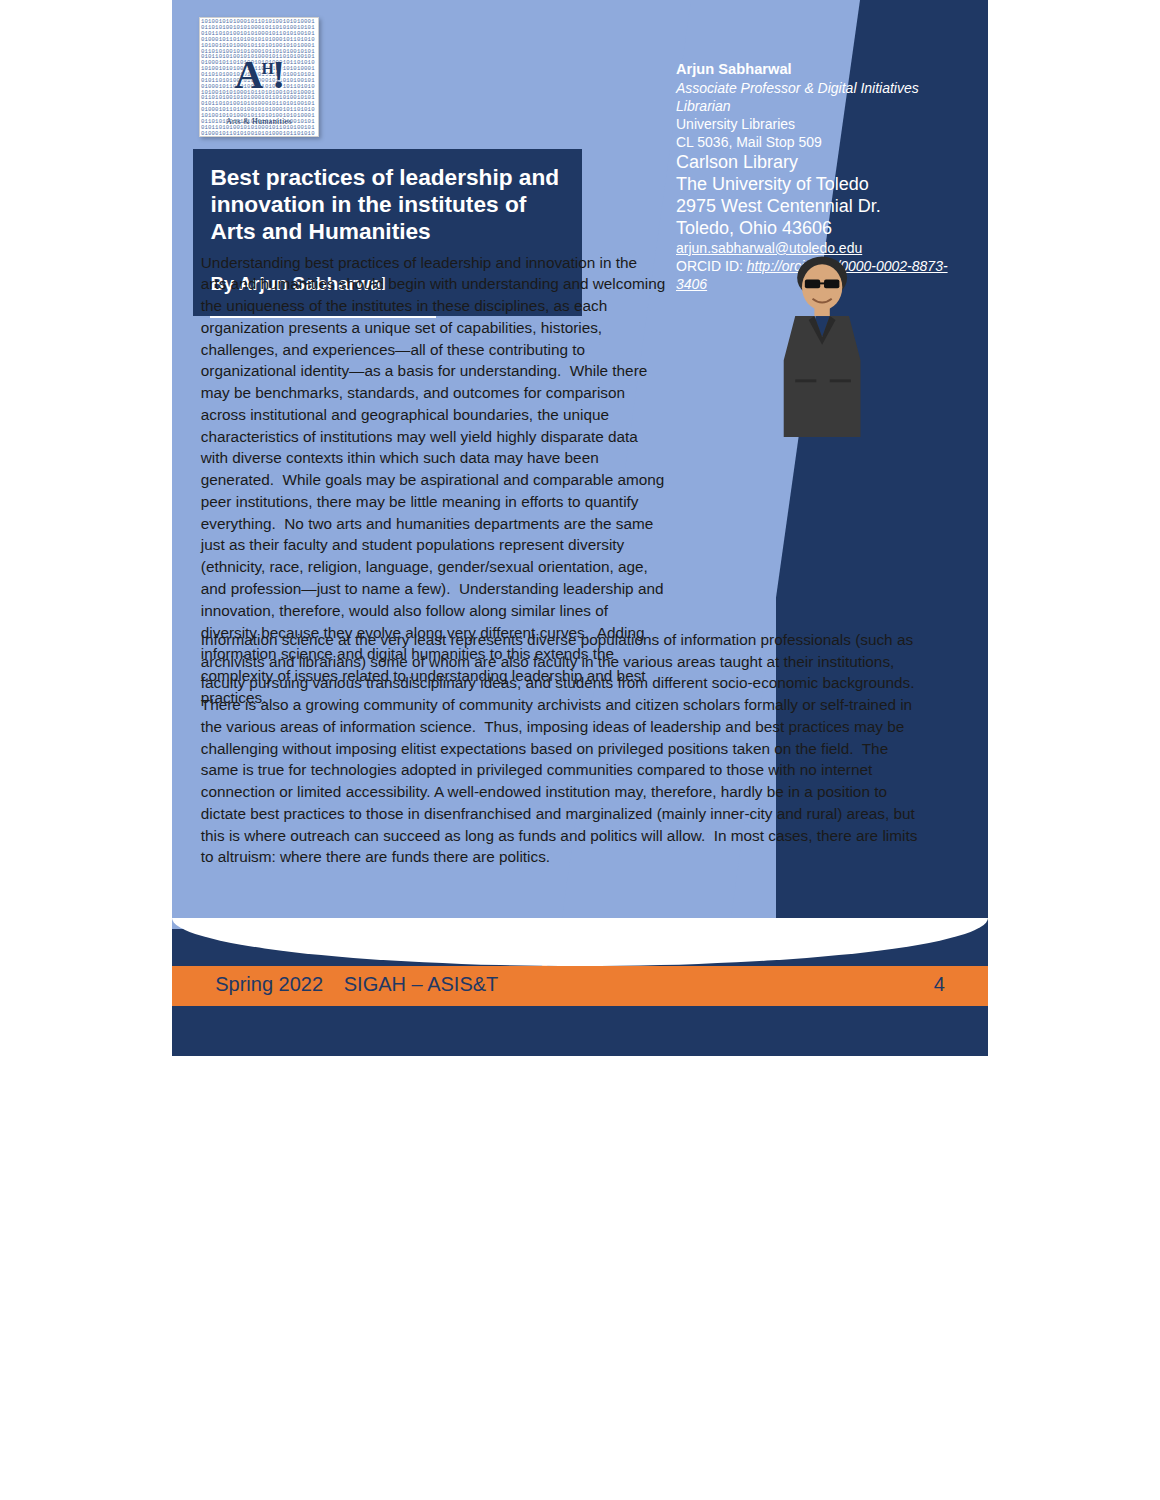1010010101000101101010010101000101101010010101000101101010010101 0101101010010101000101101010010101000101101010010101000101101010 1010010101000101101010010101000101101010010101000101101010010101 0101101010010101000101101010010101000101101010010101000101101010 1010010101000101101010010101000101101010010101000101101010010101 0101101010010101000101101010010101000101101010010101000101101010 1010010101000101101010010101000101101010010101000101101010010101 0101101010010101000101101010010101000101101010010101000101101010 1010010101000101101010010101000101101010010101000101101010010101 0101101010010101000101101010010101000101101010010101000101101010 1010010101000101101010010101000101101010010101000101101010010101 0101101010010101000101101010010101000101101010010101000101101010 1010010101000101101010010101000101101010010101000101101010010101 0101101010010101000101101010010101000101101010010101000101101010 1010010101000101101010010101000101101010010101000101101010010101 0101101010010101000101101010010101000101101010010101000101101010 AH! Arts & Humanities
Best practices of leadership and innovation in the institutes of Arts and Humanities
By Arjun Sabharwal
Arjun Sabharwal
Associate Professor & Digital Initiatives Librarian
University Libraries
CL 5036, Mail Stop 509
Carlson Library
The University of Toledo
2975 West Centennial Dr.
Toledo, Ohio 43606
arjun.sabharwal@utoledo.edu
ORCID ID: http://orcid.org/0000-0002-8873-3406
Understanding best practices of leadership and innovation in the arts and humanities should begin with understanding and welcoming the uniqueness of the institutes in these disciplines, as each organization presents a unique set of capabilities, histories, challenges, and experiences—all of these contributing to organizational identity—as a basis for understanding. While there may be benchmarks, standards, and outcomes for comparison across institutional and geographical boundaries, the unique characteristics of institutions may well yield highly disparate data with diverse contexts ithin which such data may have been generated. While goals may be aspirational and comparable among peer institutions, there may be little meaning in efforts to quantify everything. No two arts and humanities departments are the same just as their faculty and student populations represent diversity (ethnicity, race, religion, language, gender/sexual orientation, age, and profession—just to name a few). Understanding leadership and innovation, therefore, would also follow along similar lines of diversity because they evolve along very different curves. Adding information science and digital humanities to this extends the complexity of issues related to understanding leadership and best practices.
Information science at the very least represents diverse populations of information professionals (such as archivists and librarians) some of whom are also faculty in the various areas taught at their institutions, faculty pursuing various transdisciplinary ideas, and students from different socio-economic backgrounds. There is also a growing community of community archivists and citizen scholars formally or self-trained in the various areas of information science. Thus, imposing ideas of leadership and best practices may be challenging without imposing elitist expectations based on privileged positions taken on the field. The same is true for technologies adopted in privileged communities compared to those with no internet connection or limited accessibility. A well-endowed institution may, therefore, hardly be in a position to dictate best practices to those in disenfranchised and marginalized (mainly inner-city and rural) areas, but this is where outreach can succeed as long as funds and politics will allow. In most cases, there are limits to altruism: where there are funds there are politics.
Spring 2022 | SIGAH – ASIS&T 4